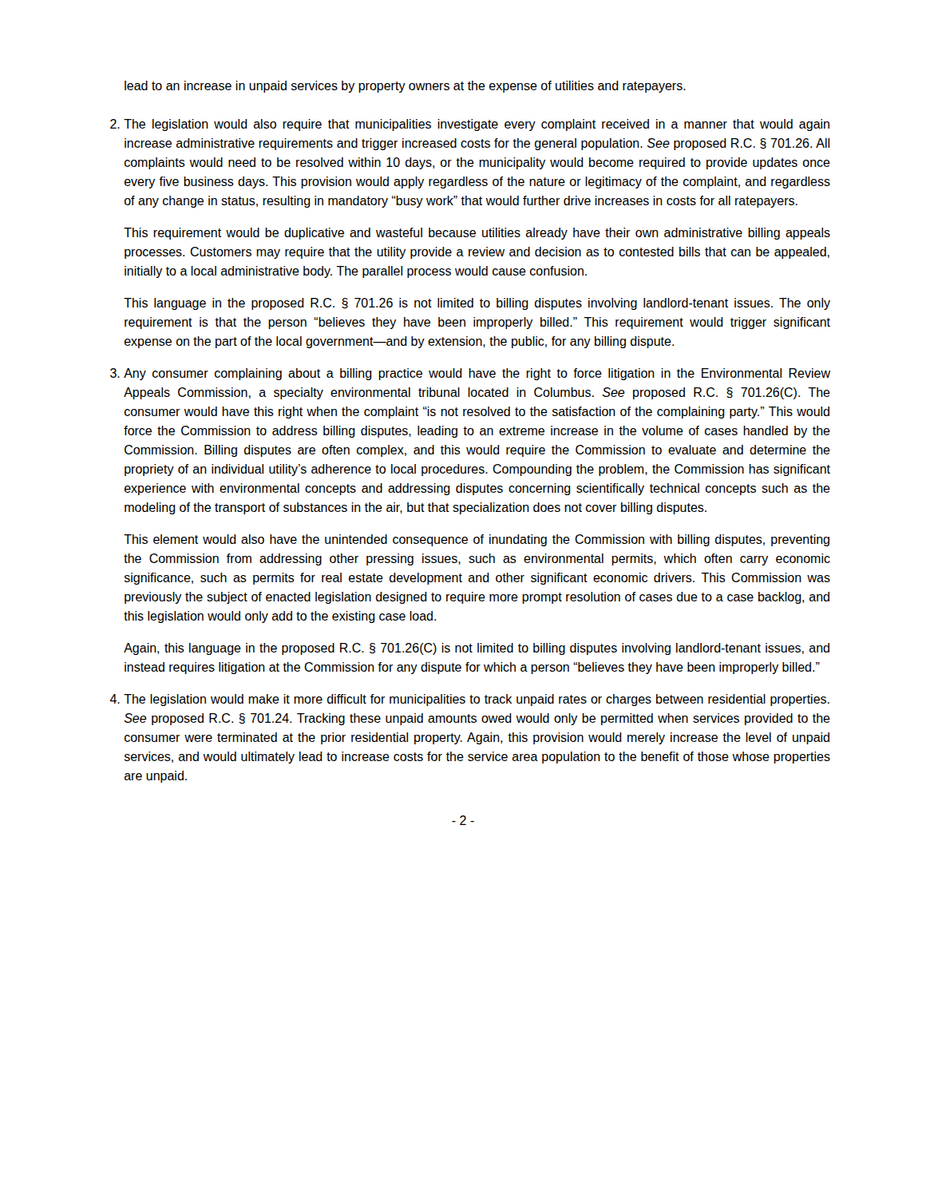lead to an increase in unpaid services by property owners at the expense of utilities and ratepayers.
The legislation would also require that municipalities investigate every complaint received in a manner that would again increase administrative requirements and trigger increased costs for the general population. See proposed R.C. § 701.26. All complaints would need to be resolved within 10 days, or the municipality would become required to provide updates once every five business days. This provision would apply regardless of the nature or legitimacy of the complaint, and regardless of any change in status, resulting in mandatory “busy work” that would further drive increases in costs for all ratepayers.
This requirement would be duplicative and wasteful because utilities already have their own administrative billing appeals processes. Customers may require that the utility provide a review and decision as to contested bills that can be appealed, initially to a local administrative body. The parallel process would cause confusion.
This language in the proposed R.C. § 701.26 is not limited to billing disputes involving landlord-tenant issues. The only requirement is that the person “believes they have been improperly billed.” This requirement would trigger significant expense on the part of the local government—and by extension, the public, for any billing dispute.
Any consumer complaining about a billing practice would have the right to force litigation in the Environmental Review Appeals Commission, a specialty environmental tribunal located in Columbus. See proposed R.C. § 701.26(C). The consumer would have this right when the complaint “is not resolved to the satisfaction of the complaining party.” This would force the Commission to address billing disputes, leading to an extreme increase in the volume of cases handled by the Commission. Billing disputes are often complex, and this would require the Commission to evaluate and determine the propriety of an individual utility’s adherence to local procedures. Compounding the problem, the Commission has significant experience with environmental concepts and addressing disputes concerning scientifically technical concepts such as the modeling of the transport of substances in the air, but that specialization does not cover billing disputes.
This element would also have the unintended consequence of inundating the Commission with billing disputes, preventing the Commission from addressing other pressing issues, such as environmental permits, which often carry economic significance, such as permits for real estate development and other significant economic drivers. This Commission was previously the subject of enacted legislation designed to require more prompt resolution of cases due to a case backlog, and this legislation would only add to the existing case load.
Again, this language in the proposed R.C. § 701.26(C) is not limited to billing disputes involving landlord-tenant issues, and instead requires litigation at the Commission for any dispute for which a person “believes they have been improperly billed.”
The legislation would make it more difficult for municipalities to track unpaid rates or charges between residential properties. See proposed R.C. § 701.24. Tracking these unpaid amounts owed would only be permitted when services provided to the consumer were terminated at the prior residential property. Again, this provision would merely increase the level of unpaid services, and would ultimately lead to increase costs for the service area population to the benefit of those whose properties are unpaid.
- 2 -